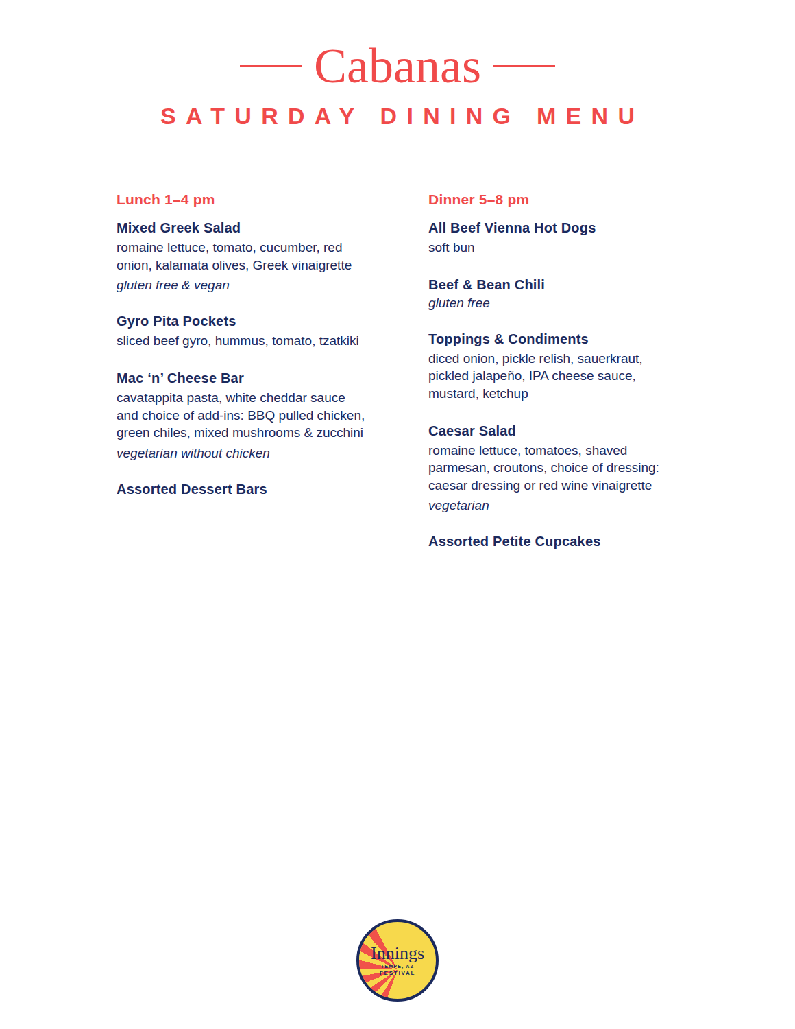Cabanas
Saturday Dining Menu
Lunch 1–4 pm
Mixed Greek Salad
romaine lettuce, tomato, cucumber, red onion, kalamata olives, Greek vinaigrette
gluten free & vegan
Gyro Pita Pockets
sliced beef gyro, hummus, tomato, tzatkiki
Mac ‘n’ Cheese Bar
cavatappita pasta, white cheddar sauce and choice of add-ins: BBQ pulled chicken, green chiles, mixed mushrooms & zucchini
vegetarian without chicken
Assorted Dessert Bars
Dinner 5–8 pm
All Beef Vienna Hot Dogs
soft bun
Beef & Bean Chili
gluten free
Toppings & Condiments
diced onion, pickle relish, sauerkraut, pickled jalapeño, IPA cheese sauce, mustard, ketchup
Caesar Salad
romaine lettuce, tomatoes, shaved parmesan, croutons, choice of dressing: caesar dressing or red wine vinaigrette
vegetarian
Assorted Petite Cupcakes
Innings TEMPE, AZ FESTIVAL